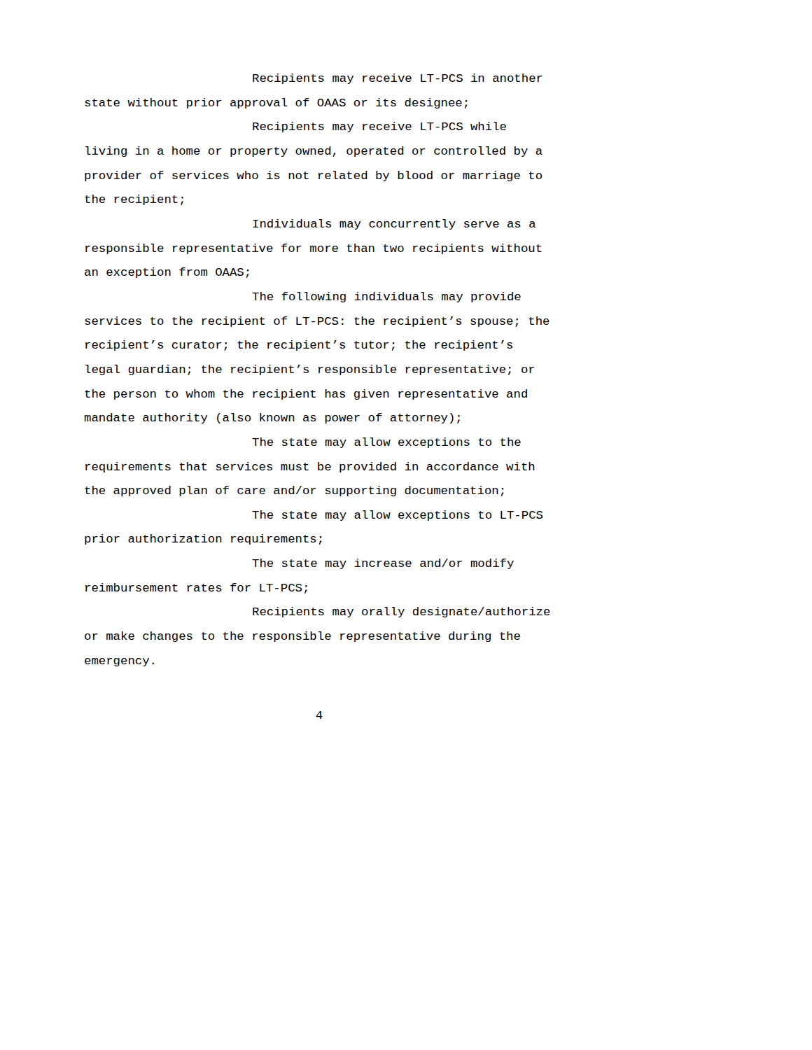Recipients may receive LT-PCS in another state without prior approval of OAAS or its designee;
Recipients may receive LT-PCS while living in a home or property owned, operated or controlled by a provider of services who is not related by blood or marriage to the recipient;
Individuals may concurrently serve as a responsible representative for more than two recipients without an exception from OAAS;
The following individuals may provide services to the recipient of LT-PCS: the recipient’s spouse; the recipient’s curator; the recipient’s tutor; the recipient’s legal guardian; the recipient’s responsible representative; or the person to whom the recipient has given representative and mandate authority (also known as power of attorney);
The state may allow exceptions to the requirements that services must be provided in accordance with the approved plan of care and/or supporting documentation;
The state may allow exceptions to LT-PCS prior authorization requirements;
The state may increase and/or modify reimbursement rates for LT-PCS;
Recipients may orally designate/authorize or make changes to the responsible representative during the emergency.
4